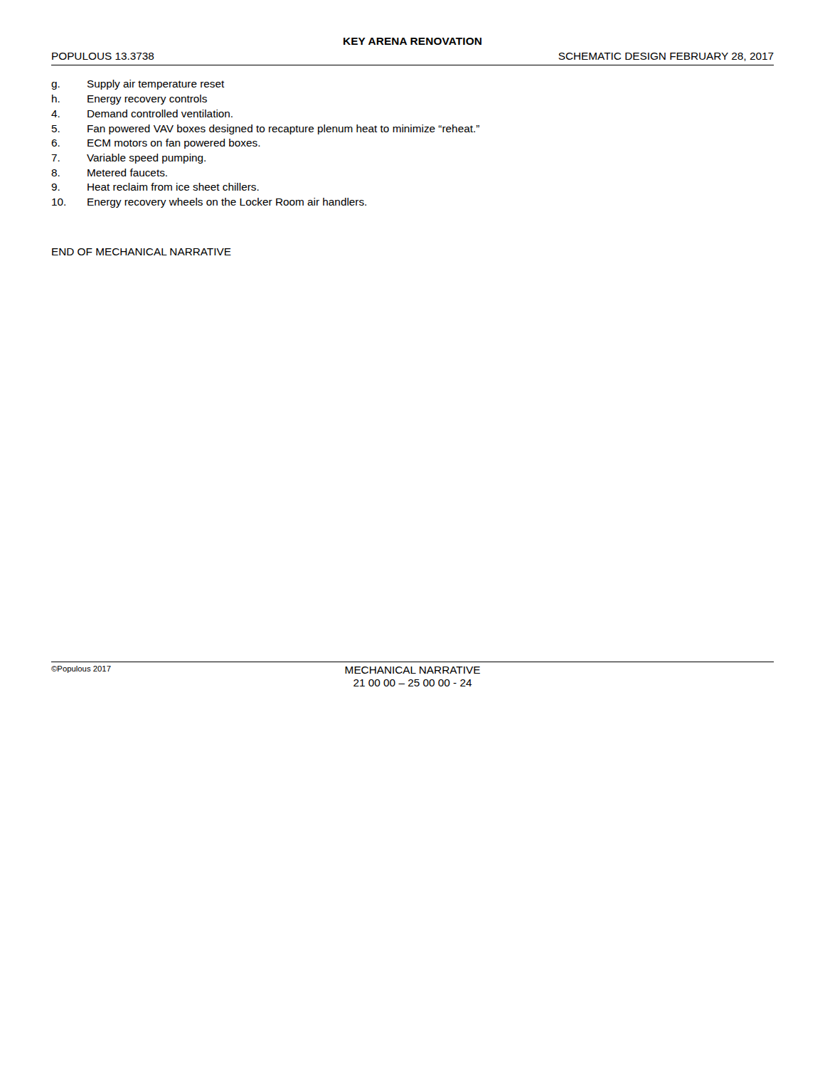KEY ARENA RENOVATION
POPULOUS 13.3738
SCHEMATIC DESIGN FEBRUARY 28, 2017
| g. | Supply air temperature reset |
| h. | Energy recovery controls |
| 4. | Demand controlled ventilation. |
| 5. | Fan powered VAV boxes designed to recapture plenum heat to minimize “reheat.” |
| 6. | ECM motors on fan powered boxes. |
| 7. | Variable speed pumping. |
| 8. | Metered faucets. |
| 9. | Heat reclaim from ice sheet chillers. |
| 10. | Energy recovery wheels on the Locker Room air handlers. |
END OF MECHANICAL NARRATIVE
©Populous 2017
MECHANICAL NARRATIVE
21 00 00 – 25 00 00 - 24